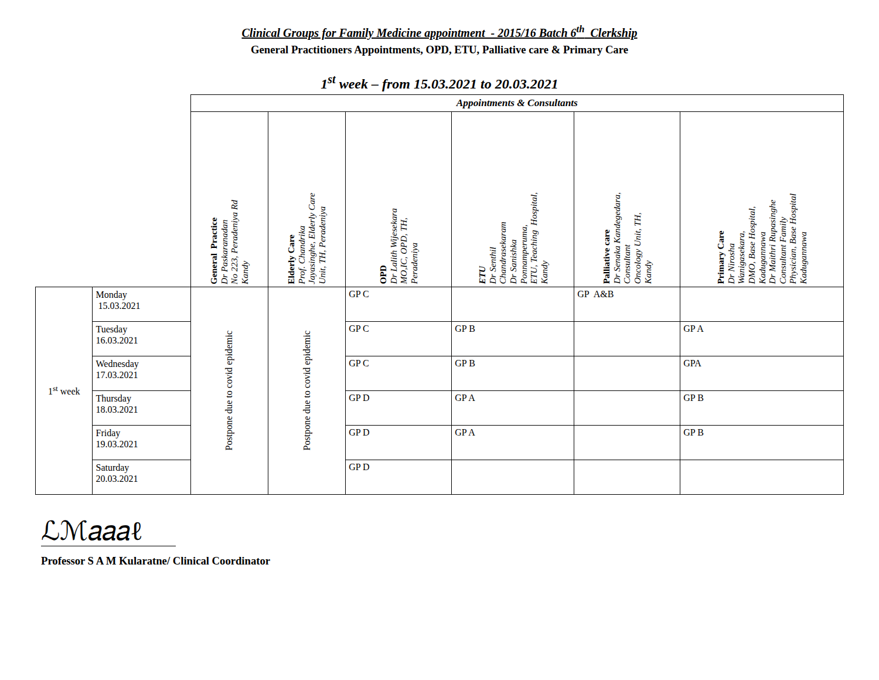Clinical Groups for Family Medicine appointment - 2015/16 Batch 6th Clerkship
General Practitioners Appointments, OPD, ETU, Palliative care & Primary Care
1st week – from 15.03.2021 to 20.03.2021
| | | Appointments & Consultants |
| General Practice Dr Paskaranadan No 223, Peradeniya Rd Kandy | Elderly Care Prof. Chandrika Jayasinghe, Elderly Care Unit, TH, Peradeniya | OPD Dr Lalith Wijesekara MO,IC, OPD, TH, Peradeniya | ETU Dr Senthil Chandrasekaram Dr Sanishka Ponnamperuma, ETU, Teaching Hospital, Kandy | Palliative care Dr Senaka Kandegedara, Consultant Oncology Unit, TH, Kandy | Primary Care Dr Nirosha Wanigasekara, DMO, Base Hospital, Kadugannawa Dr Maithri Rupasinghe Consultant Family Physician, Base Hospital Kadugannawa |
| 1 st week | Monday 15.03.2021 | Postpone due to covid epidemic | Postpone due to covid epidemic | GP C | | GP A&B | |
| Tuesday 16.03.2021 | GP C | GP B | | GP A |
| Wednesday 17.03.2021 | GP C | GP B | | GPA |
| Thursday 18.03.2021 | GP D | GP A | | GP B |
| Friday 19.03.2021 | GP D | GP A | | GP B |
| Saturday 20.03.2021 | GP D | | | |
ℒℳ𝑎𝑎𝑎ℓ
Professor S A M Kularatne/ Clinical Coordinator